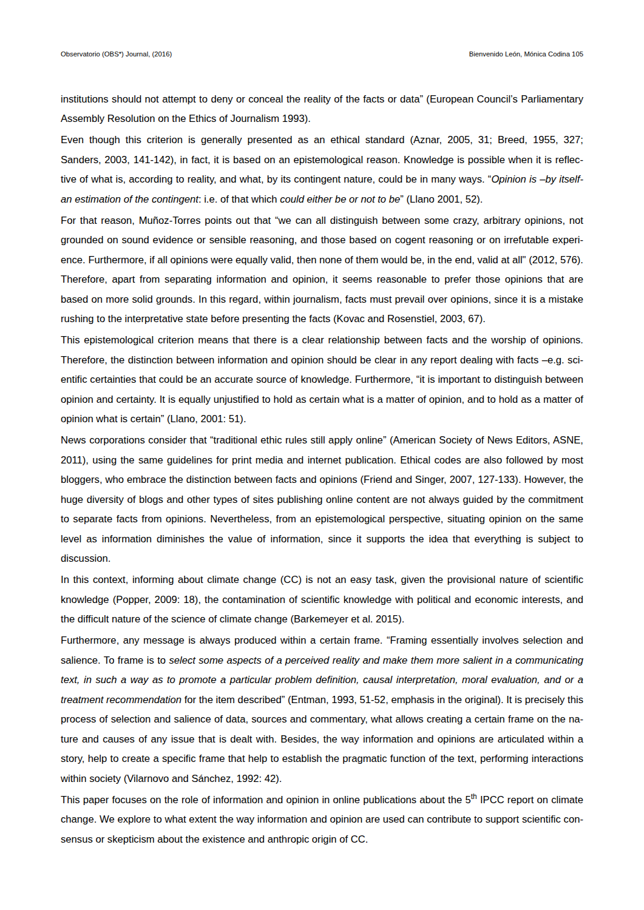Observatorio (OBS*) Journal, (2016) Bienvenido León, Mónica Codina 105
institutions should not attempt to deny or conceal the reality of the facts or data” (European Council’s Parliamentary Assembly Resolution on the Ethics of Journalism 1993).
Even though this criterion is generally presented as an ethical standard (Aznar, 2005, 31; Breed, 1955, 327; Sanders, 2003, 141-142), in fact, it is based on an epistemological reason. Knowledge is possible when it is reflective of what is, according to reality, and what, by its contingent nature, could be in many ways. “Opinion is –by itself- an estimation of the contingent: i.e. of that which could either be or not to be” (Llano 2001, 52).
For that reason, Muñoz-Torres points out that “we can all distinguish between some crazy, arbitrary opinions, not grounded on sound evidence or sensible reasoning, and those based on cogent reasoning or on irrefutable experience. Furthermore, if all opinions were equally valid, then none of them would be, in the end, valid at all" (2012, 576). Therefore, apart from separating information and opinion, it seems reasonable to prefer those opinions that are based on more solid grounds. In this regard, within journalism, facts must prevail over opinions, since it is a mistake rushing to the interpretative state before presenting the facts (Kovac and Rosenstiel, 2003, 67).
This epistemological criterion means that there is a clear relationship between facts and the worship of opinions. Therefore, the distinction between information and opinion should be clear in any report dealing with facts –e.g. scientific certainties that could be an accurate source of knowledge. Furthermore, “it is important to distinguish between opinion and certainty. It is equally unjustified to hold as certain what is a matter of opinion, and to hold as a matter of opinion what is certain” (Llano, 2001: 51).
News corporations consider that “traditional ethic rules still apply online” (American Society of News Editors, ASNE, 2011), using the same guidelines for print media and internet publication. Ethical codes are also followed by most bloggers, who embrace the distinction between facts and opinions (Friend and Singer, 2007, 127-133). However, the huge diversity of blogs and other types of sites publishing online content are not always guided by the commitment to separate facts from opinions. Nevertheless, from an epistemological perspective, situating opinion on the same level as information diminishes the value of information, since it supports the idea that everything is subject to discussion.
In this context, informing about climate change (CC) is not an easy task, given the provisional nature of scientific knowledge (Popper, 2009: 18), the contamination of scientific knowledge with political and economic interests, and the difficult nature of the science of climate change (Barkemeyer et al. 2015).
Furthermore, any message is always produced within a certain frame. “Framing essentially involves selection and salience. To frame is to select some aspects of a perceived reality and make them more salient in a communicating text, in such a way as to promote a particular problem definition, causal interpretation, moral evaluation, and or a treatment recommendation for the item described” (Entman, 1993, 51-52, emphasis in the original). It is precisely this process of selection and salience of data, sources and commentary, what allows creating a certain frame on the nature and causes of any issue that is dealt with. Besides, the way information and opinions are articulated within a story, help to create a specific frame that help to establish the pragmatic function of the text, performing interactions within society (Vilarnovo and Sánchez, 1992: 42).
This paper focuses on the role of information and opinion in online publications about the 5th IPCC report on climate change. We explore to what extent the way information and opinion are used can contribute to support scientific consensus or skepticism about the existence and anthropic origin of CC.